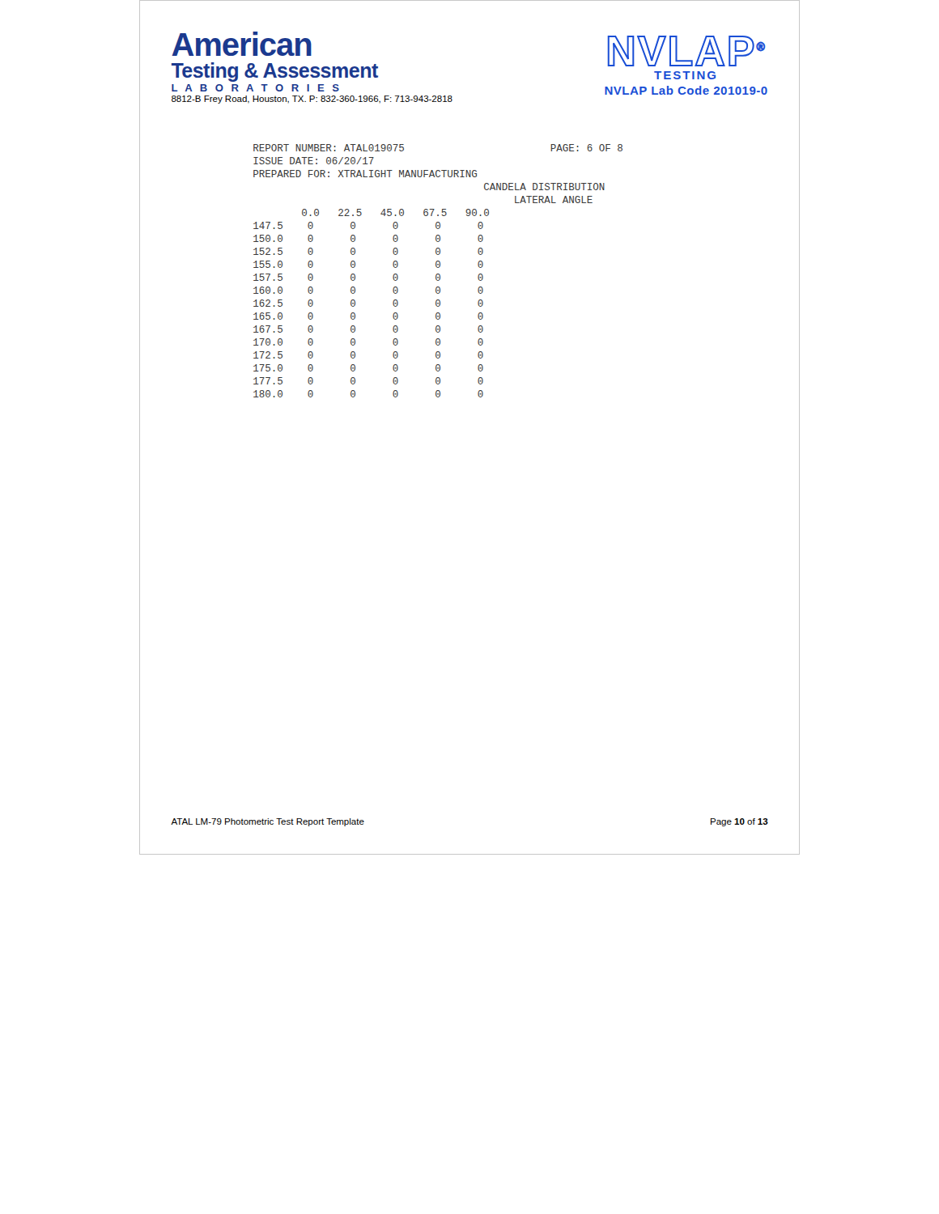American
Testing & Assessment
L A B O R A T O R I E S
8812-B Frey Road, Houston, TX. P: 832-360-1966, F: 713-943-2818
NVLAP®
TESTING
NVLAP Lab Code 201019-0
REPORT NUMBER: ATAL019075 PAGE: 6 OF 8 ISSUE DATE: 06/20/17 PREPARED FOR: XTRALIGHT MANUFACTURING CANDELA DISTRIBUTION LATERAL ANGLE 0.0 22.5 45.0 67.5 90.0 147.5 0 0 0 0 0 150.0 0 0 0 0 0 152.5 0 0 0 0 0 155.0 0 0 0 0 0 157.5 0 0 0 0 0 160.0 0 0 0 0 0 162.5 0 0 0 0 0 165.0 0 0 0 0 0 167.5 0 0 0 0 0 170.0 0 0 0 0 0 172.5 0 0 0 0 0 175.0 0 0 0 0 0 177.5 0 0 0 0 0 180.0 0 0 0 0 0
ATAL LM-79 Photometric Test Report Template
Page 10 of 13